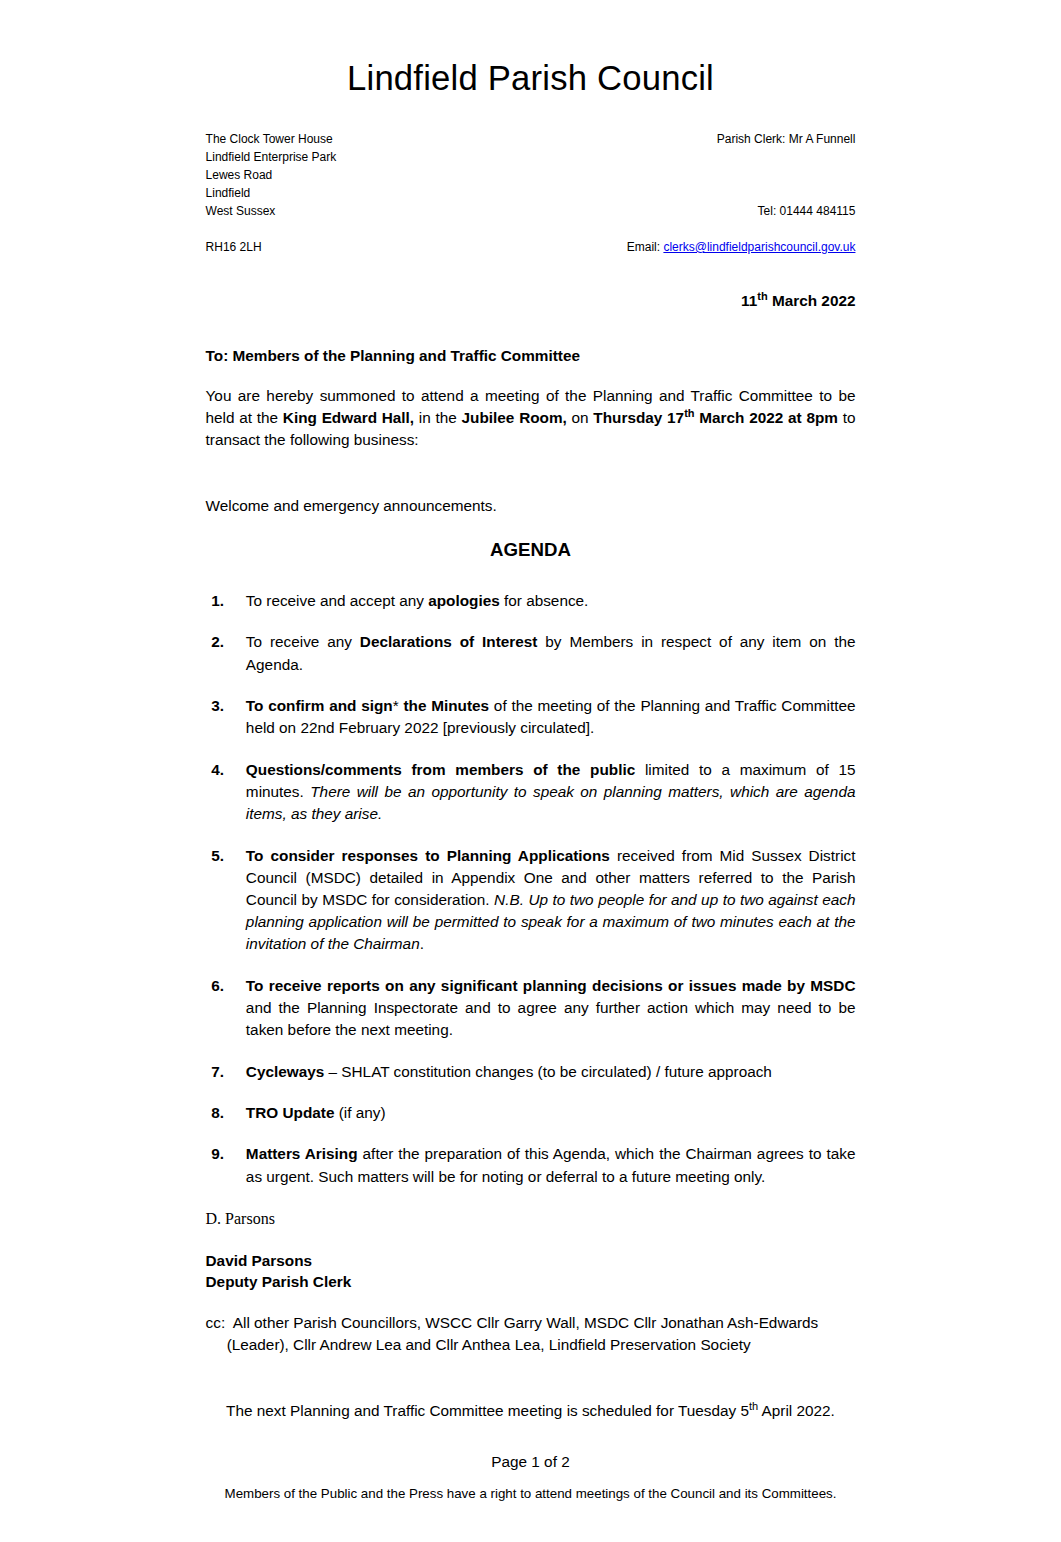Lindfield Parish Council
| The Clock Tower House | Parish Clerk: Mr A Funnell |
| Lindfield Enterprise Park | |
| Lewes Road | |
| Lindfield | |
| West Sussex | Tel: 01444 484115 |
| RH16 2LH | Email: clerks@lindfieldparishcouncil.gov.uk |
11th March 2022
To: Members of the Planning and Traffic Committee
You are hereby summoned to attend a meeting of the Planning and Traffic Committee to be held at the King Edward Hall, in the Jubilee Room, on Thursday 17th March 2022 at 8pm to transact the following business:
Welcome and emergency announcements.
AGENDA
To receive and accept any apologies for absence.
To receive any Declarations of Interest by Members in respect of any item on the Agenda.
To confirm and sign* the Minutes of the meeting of the Planning and Traffic Committee held on 22nd February 2022 [previously circulated].
Questions/comments from members of the public limited to a maximum of 15 minutes. There will be an opportunity to speak on planning matters, which are agenda items, as they arise.
To consider responses to Planning Applications received from Mid Sussex District Council (MSDC) detailed in Appendix One and other matters referred to the Parish Council by MSDC for consideration. N.B. Up to two people for and up to two against each planning application will be permitted to speak for a maximum of two minutes each at the invitation of the Chairman.
To receive reports on any significant planning decisions or issues made by MSDC and the Planning Inspectorate and to agree any further action which may need to be taken before the next meeting.
Cycleways – SHLAT constitution changes (to be circulated) / future approach
TRO Update (if any)
Matters Arising after the preparation of this Agenda, which the Chairman agrees to take as urgent. Such matters will be for noting or deferral to a future meeting only.
D. Parsons
David Parsons
Deputy Parish Clerk
cc: All other Parish Councillors, WSCC Cllr Garry Wall, MSDC Cllr Jonathan Ash-Edwards (Leader), Cllr Andrew Lea and Cllr Anthea Lea, Lindfield Preservation Society
The next Planning and Traffic Committee meeting is scheduled for Tuesday 5th April 2022.
Page 1 of 2
Members of the Public and the Press have a right to attend meetings of the Council and its Committees.